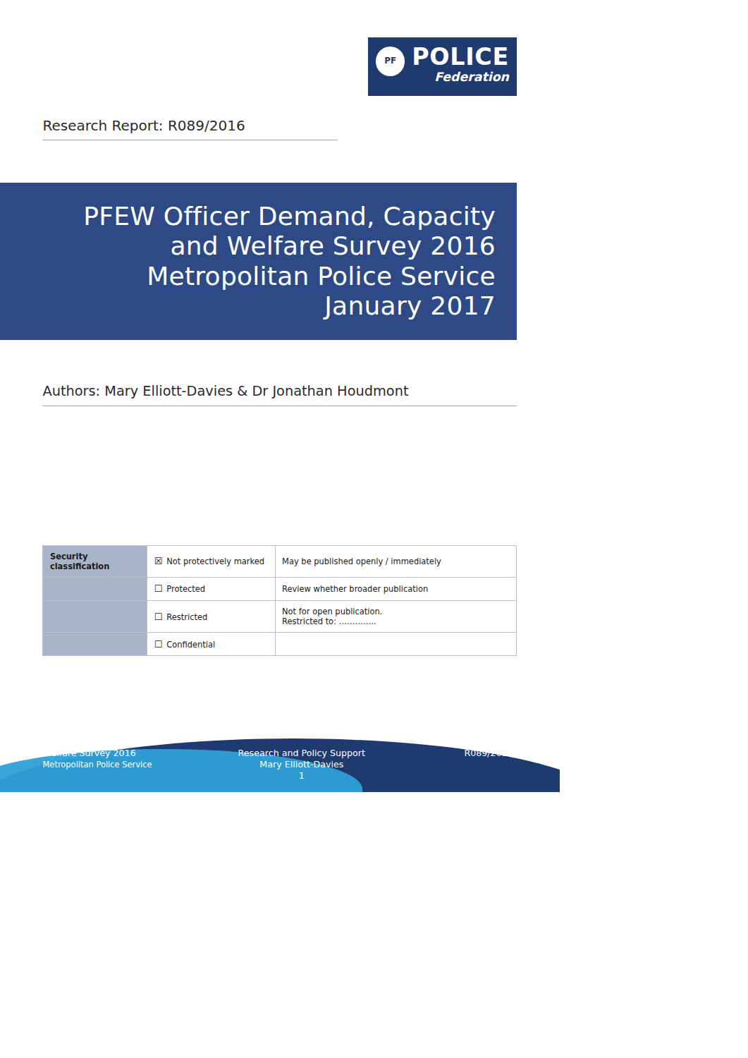PF POLICE Federation
Research Report: R089/2016
PFEW Officer Demand, Capacity
and Welfare Survey 2016
Metropolitan Police Service
January 2017
Authors: Mary Elliott-Davies & Dr Jonathan Houdmont
| Security classification | ☒ Not protectively marked | May be published openly / immediately |
| | ☐ Protected | Review whether broader publication |
| | ☐ Restricted | Not for open publication. Restricted to: ………….. |
| | ☐ Confidential | |
Welfare Survey 2016
Metropolitan Police Service
Research and Policy Support
Mary Elliott-Davies 1
R089/2016